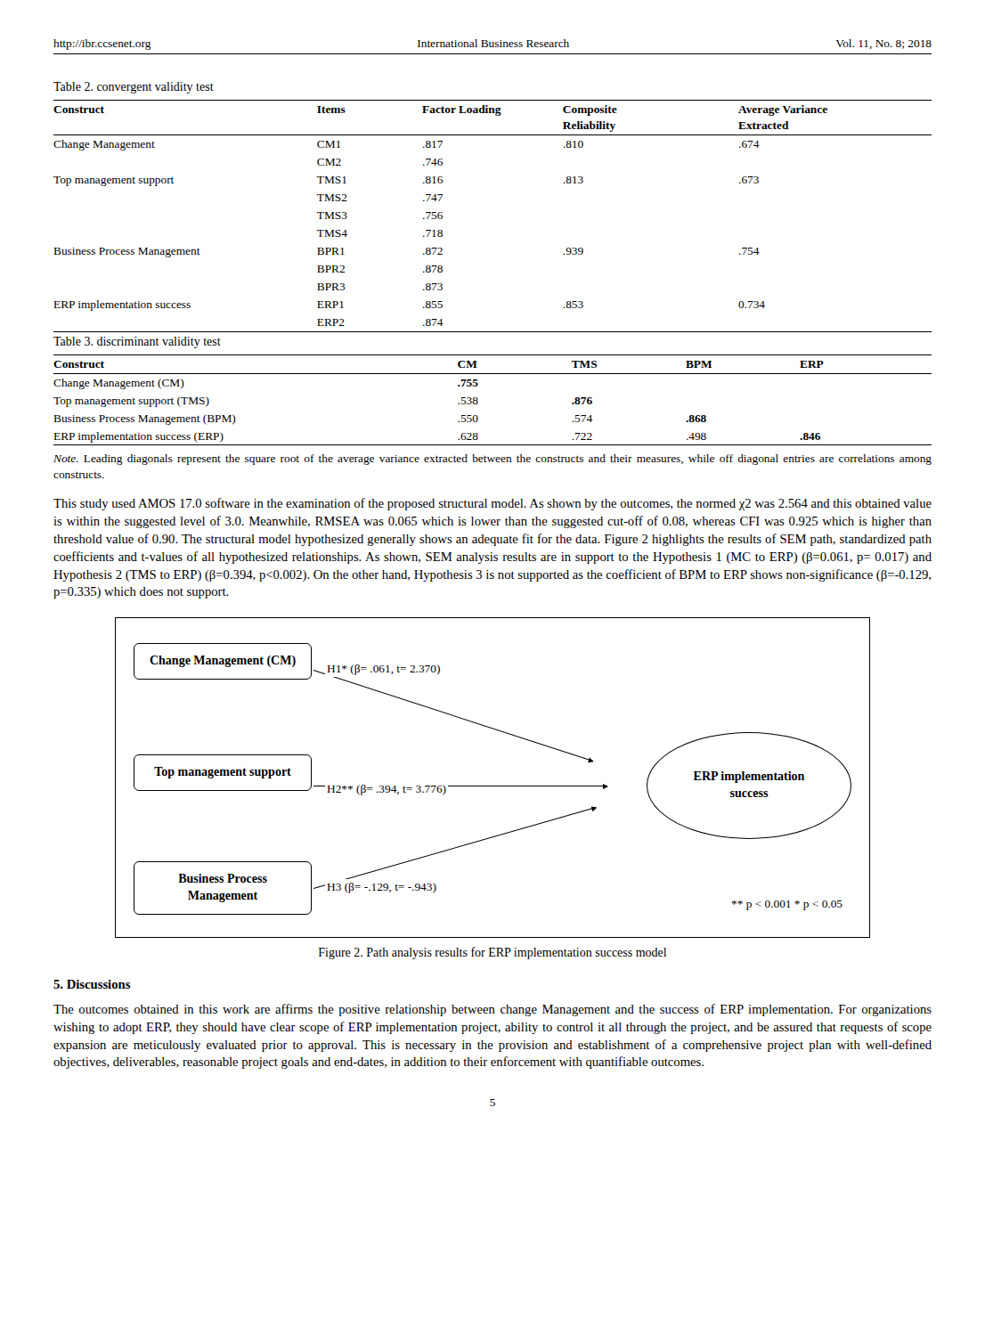http://ibr.ccsenet.org
International Business Research
Vol. 11, No. 8; 2018
Table 2. convergent validity test
| Construct | Items | Factor Loading | Composite Reliability | Average Variance Extracted |
| --- | --- | --- | --- | --- |
| Change Management | CM1 | .817 | .810 | .674 |
| | CM2 | .746 | | |
| Top management support | TMS1 | .816 | .813 | .673 |
| | TMS2 | .747 | | |
| | TMS3 | .756 | | |
| | TMS4 | .718 | | |
| Business Process Management | BPR1 | .872 | .939 | .754 |
| | BPR2 | .878 | | |
| | BPR3 | .873 | | |
| ERP implementation success | ERP1 | .855 | .853 | 0.734 |
| | ERP2 | .874 | | |
Table 3. discriminant validity test
| Construct | CM | TMS | BPM | ERP |
| --- | --- | --- | --- | --- |
| Change Management (CM) | .755 | | | |
| Top management support (TMS) | .538 | .876 | | |
| Business Process Management (BPM) | .550 | .574 | .868 | |
| ERP implementation success (ERP) | .628 | .722 | .498 | .846 |
Note. Leading diagonals represent the square root of the average variance extracted between the constructs and their measures, while off diagonal entries are correlations among constructs.
This study used AMOS 17.0 software in the examination of the proposed structural model. As shown by the outcomes, the normed χ2 was 2.564 and this obtained value is within the suggested level of 3.0. Meanwhile, RMSEA was 0.065 which is lower than the suggested cut-off of 0.08, whereas CFI was 0.925 which is higher than threshold value of 0.90. The structural model hypothesized generally shows an adequate fit for the data. Figure 2 highlights the results of SEM path, standardized path coefficients and t-values of all hypothesized relationships. As shown, SEM analysis results are in support to the Hypothesis 1 (MC to ERP) (β=0.061, p= 0.017) and Hypothesis 2 (TMS to ERP) (β=0.394, p<0.002). On the other hand, Hypothesis 3 is not supported as the coefficient of BPM to ERP shows non-significance (β=-0.129, p=0.335) which does not support.
Change Management (CM)
Top management support
Business Process
Management
H1* (β= .061, t= 2.370)
H2** (β= .394, t= 3.776)
H3 (β= -.129, t= -.943)
ERP implementation
success
** p < 0.001 * p < 0.05
Figure 2. Path analysis results for ERP implementation success model
5. Discussions
The outcomes obtained in this work are affirms the positive relationship between change Management and the success of ERP implementation. For organizations wishing to adopt ERP, they should have clear scope of ERP implementation project, ability to control it all through the project, and be assured that requests of scope expansion are meticulously evaluated prior to approval. This is necessary in the provision and establishment of a comprehensive project plan with well-defined objectives, deliverables, reasonable project goals and end-dates, in addition to their enforcement with quantifiable outcomes.
5